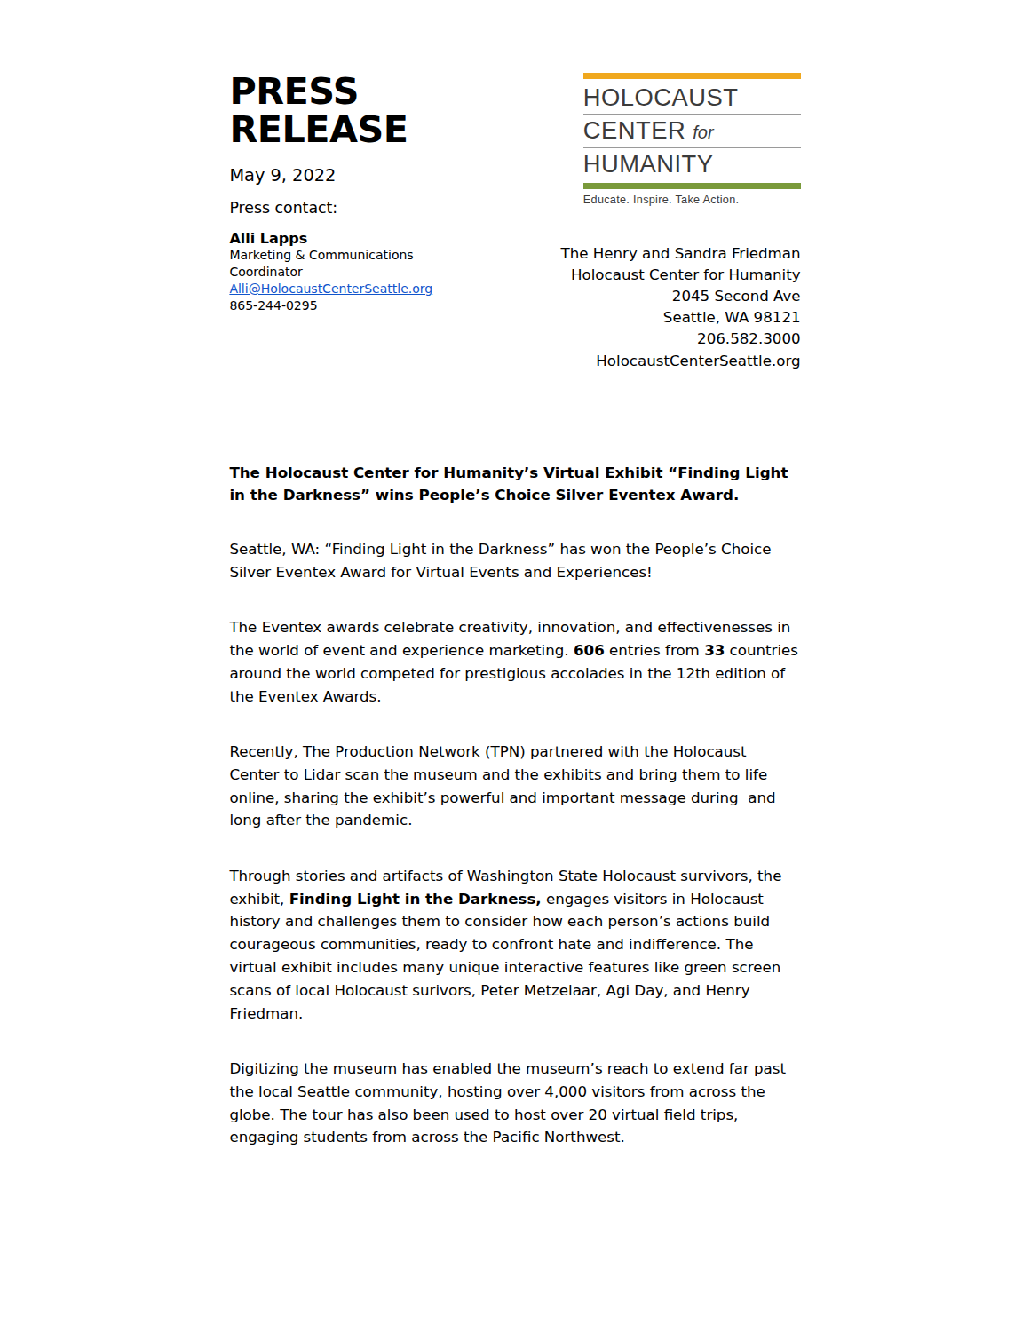PRESS
RELEASE
May 9, 2022
Press contact:
Alli Lapps
Marketing & Communications
Coordinator
Alli@HolocaustCenterSeattle.org
865-244-0295
HOLOCAUST
CENTER for
HUMANITY
Educate. Inspire. Take Action.
The Henry and Sandra Friedman
Holocaust Center for Humanity
2045 Second Ave
Seattle, WA 98121
206.582.3000
HolocaustCenterSeattle.org
The Holocaust Center for Humanity’s Virtual Exhibit “Finding Light in the Darkness” wins People’s Choice Silver Eventex Award.
Seattle, WA: “Finding Light in the Darkness” has won the People’s Choice Silver Eventex Award for Virtual Events and Experiences!
The Eventex awards celebrate creativity, innovation, and effectivenesses in the world of event and experience marketing. 606 entries from 33 countries around the world competed for prestigious accolades in the 12th edition of the Eventex Awards.
Recently, The Production Network (TPN) partnered with the Holocaust Center to Lidar scan the museum and the exhibits and bring them to life online, sharing the exhibit’s powerful and important message during and long after the pandemic.
Through stories and artifacts of Washington State Holocaust survivors, the exhibit, Finding Light in the Darkness, engages visitors in Holocaust history and challenges them to consider how each person’s actions build courageous communities, ready to confront hate and indifference. The virtual exhibit includes many unique interactive features like green screen scans of local Holocaust surivors, Peter Metzelaar, Agi Day, and Henry Friedman.
Digitizing the museum has enabled the museum’s reach to extend far past the local Seattle community, hosting over 4,000 visitors from across the globe. The tour has also been used to host over 20 virtual field trips, engaging students from across the Pacific Northwest.